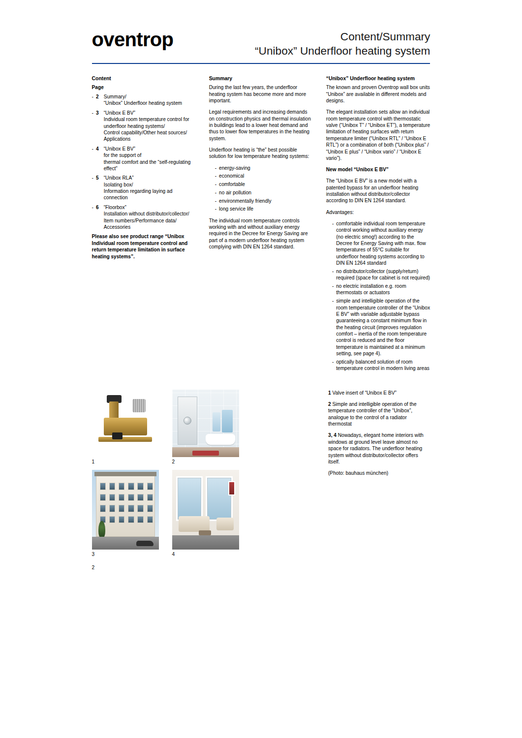oventrop
Content/Summary
“Unibox” Underfloor heating system
Content
Page
2 Summary/
“Unibox” Underfloor heating system
3“Unibox E BV”
Individual room temperature control for underfloor heating systems/
Control capability/Other heat sources/
Applications
4“Unibox E BV”
for the support of
thermal comfort and the “self-regulating effect”
5“Unibox RLA”
Isolating box/
Information regarding laying ad connection
6“Floorbox”
Installation without distributor/collector/
Item numbers/Performance data/
Accessories
Please also see product range “Unibox Individual room temperature control and return temperature limitation in surface heating systems”.
Summary
During the last few years, the underfloor heating system has become more and more important.
Legal requirements and increasing demands on construction physics and thermal insulation in buildings lead to a lower heat demand and thus to lower flow temperatures in the heating system.
Underfloor heating is “the” best possible solution for low temperature heating systems:
energy-saving
economical
comfortable
no air pollution
environmentally friendly
long service life
The individual room temperature controls working with and without auxiliary energy required in the Decree for Energy Saving are part of a modern underfloor heating system complying with DIN EN 1264 standard.
“Unibox” Underfloor heating system
The known and proven Oventrop wall box units “Unibox” are available in different models and designs.
The elegant installation sets allow an individual room temperature control with thermostatic valve (“Unibox T” / “Unibox ET”), a temperature limitation of heating surfaces with return temperature limiter (“Unibox RTL” / “Unibox E RTL”) or a combination of both (“Unibox plus” / “Unibox E plus” / “Unibox vario” / “Unibox E vario”).
New model “Unibox E BV”
The “Unibox E BV” is a new model with a patented bypass for an underfloor heating installation without distributor/collector according to DIN EN 1264 standard.
Advantages:
comfortable individual room temperature control working without auxiliary energy (no electric smog!) according to the Decree for Energy Saving with max. flow temperatures of 55°C suitable for underfloor heating systems according to DIN EN 1264 standard
no distributor/collector (supply/return) required (space for cabinet is not required)
no electric installation e.g. room thermostats or actuators
simple and intelligible operation of the room temperature controller of the “Unibox E BV” with variable adjustable bypass guaranteeing a constant minimum flow in the heating circuit (improves regulation comfort – inertia of the room temperature control is reduced and the floor temperature is maintained at a minimum setting, see page 4).
optically balanced solution of room temperature control in modern living areas
1
2
3
4
1 Valve insert of “Unibox E BV”
2 Simple and intelligible operation of the temperature controller of the “Unibox”, analogue to the control of a radiator thermostat
3, 4 Nowadays, elegant home interiors with windows at ground level leave almost no space for radiators. The underfloor heating system without distributor/collector offers itself.
(Photo: bauhaus münchen)
2